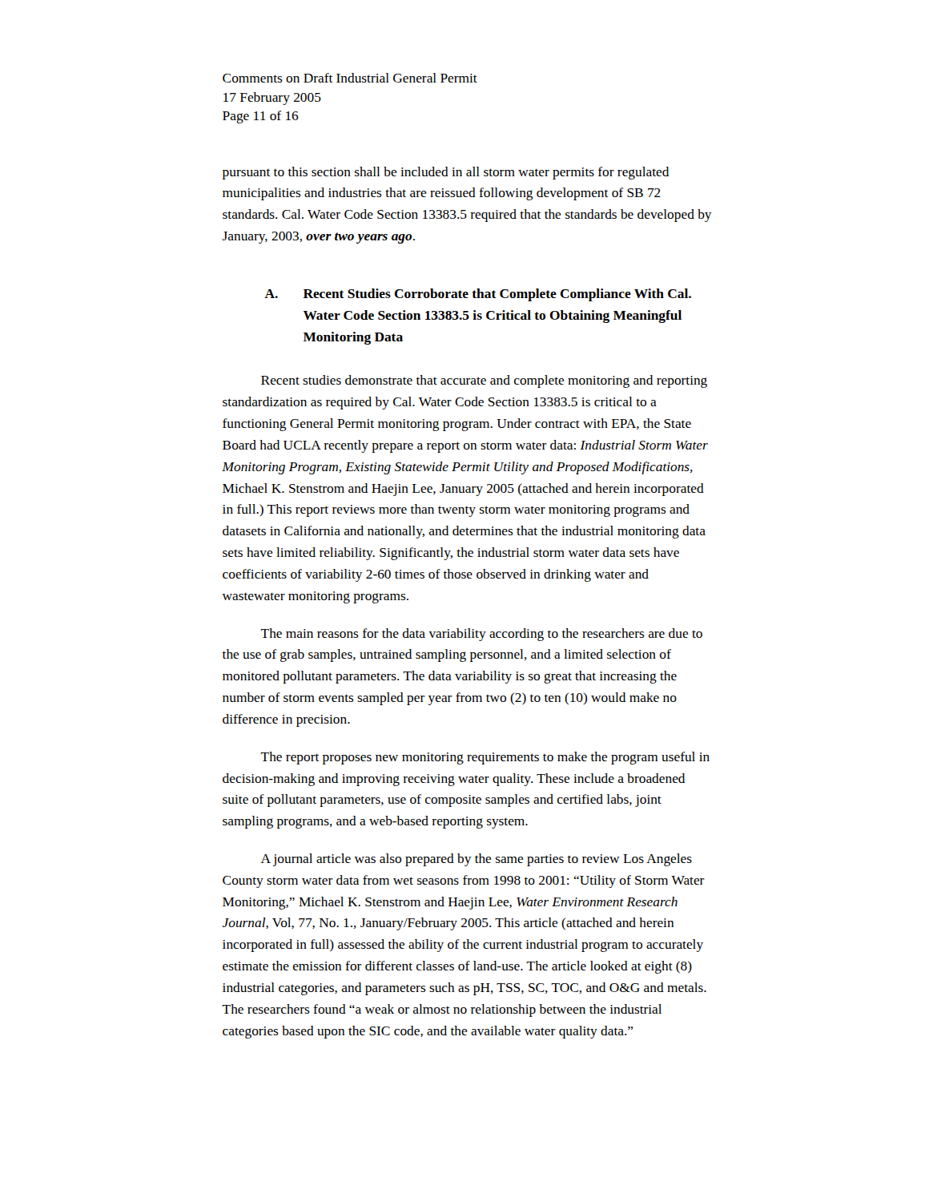Comments on Draft Industrial General Permit
17 February 2005
Page 11 of 16
pursuant to this section shall be included in all storm water permits for regulated municipalities and industries that are reissued following development of SB 72 standards. Cal. Water Code Section 13383.5 required that the standards be developed by January, 2003, over two years ago.
A.
Recent Studies Corroborate that Complete Compliance With Cal. Water Code Section 13383.5 is Critical to Obtaining Meaningful Monitoring Data
Recent studies demonstrate that accurate and complete monitoring and reporting standardization as required by Cal. Water Code Section 13383.5 is critical to a functioning General Permit monitoring program. Under contract with EPA, the State Board had UCLA recently prepare a report on storm water data: Industrial Storm Water Monitoring Program, Existing Statewide Permit Utility and Proposed Modifications, Michael K. Stenstrom and Haejin Lee, January 2005 (attached and herein incorporated in full.) This report reviews more than twenty storm water monitoring programs and datasets in California and nationally, and determines that the industrial monitoring data sets have limited reliability. Significantly, the industrial storm water data sets have coefficients of variability 2-60 times of those observed in drinking water and wastewater monitoring programs.
The main reasons for the data variability according to the researchers are due to the use of grab samples, untrained sampling personnel, and a limited selection of monitored pollutant parameters. The data variability is so great that increasing the number of storm events sampled per year from two (2) to ten (10) would make no difference in precision.
The report proposes new monitoring requirements to make the program useful in decision-making and improving receiving water quality. These include a broadened suite of pollutant parameters, use of composite samples and certified labs, joint sampling programs, and a web-based reporting system.
A journal article was also prepared by the same parties to review Los Angeles County storm water data from wet seasons from 1998 to 2001: “Utility of Storm Water Monitoring,” Michael K. Stenstrom and Haejin Lee, Water Environment Research Journal, Vol, 77, No. 1., January/February 2005. This article (attached and herein incorporated in full) assessed the ability of the current industrial program to accurately estimate the emission for different classes of land-use. The article looked at eight (8) industrial categories, and parameters such as pH, TSS, SC, TOC, and O&G and metals. The researchers found “a weak or almost no relationship between the industrial categories based upon the SIC code, and the available water quality data.”